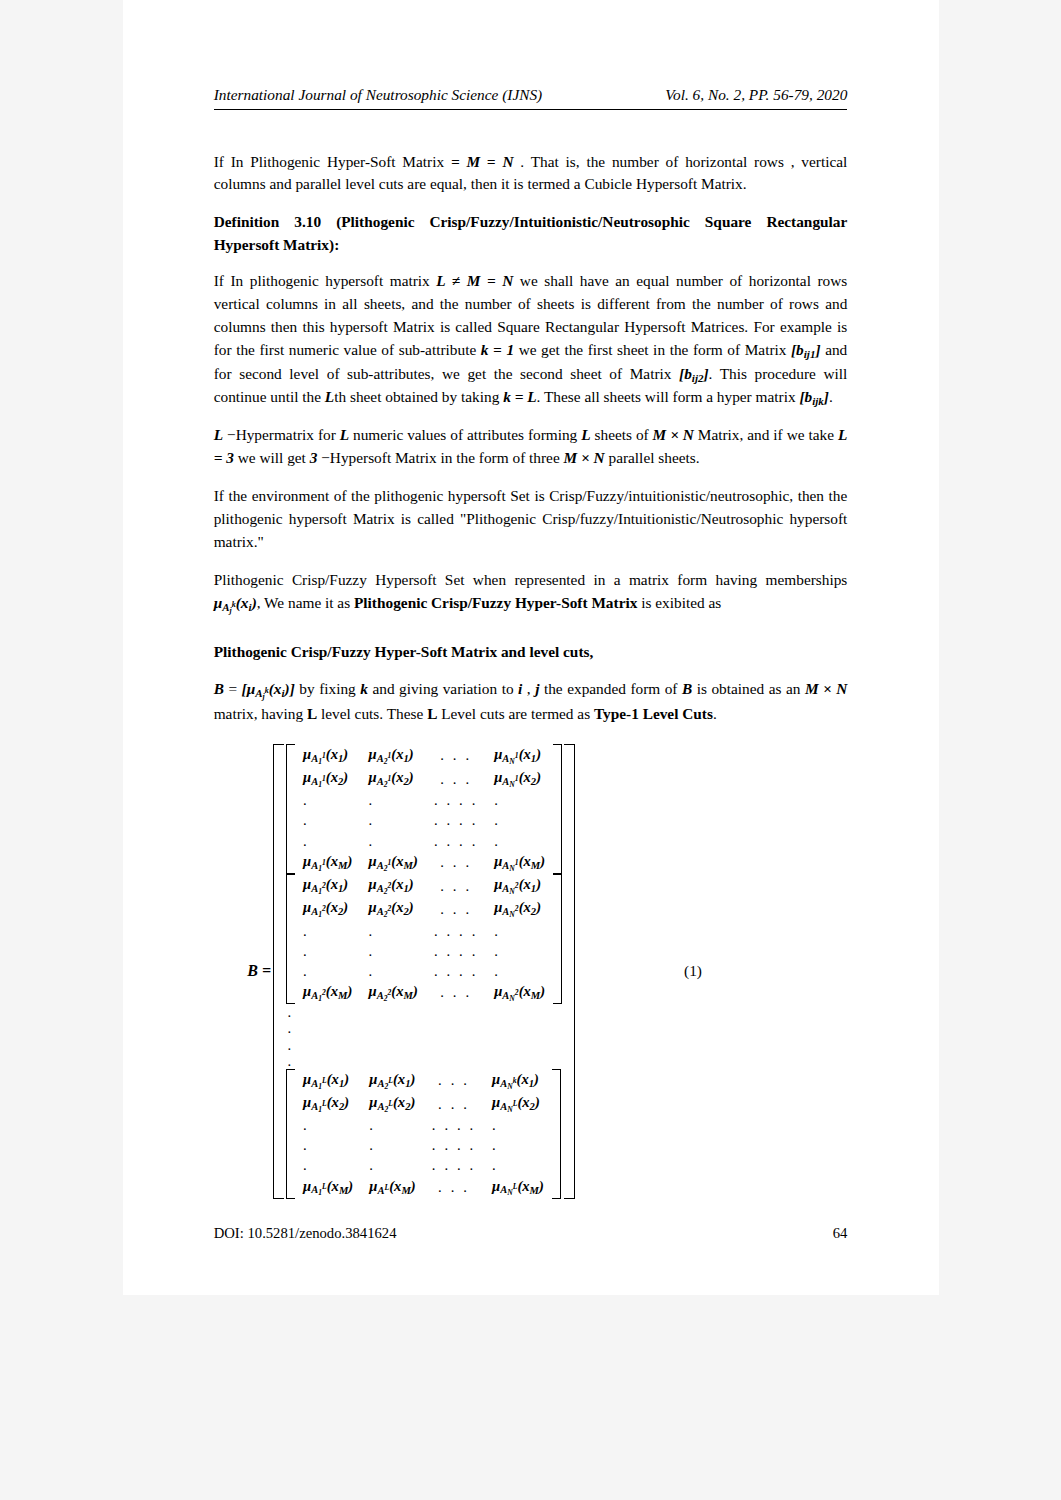International Journal of Neutrosophic Science (IJNS)
Vol. 6, No. 2, PP. 56-79, 2020
If In Plithogenic Hyper-Soft Matrix = M = N . That is, the number of horizontal rows , vertical columns and parallel level cuts are equal, then it is termed a Cubicle Hypersoft Matrix.
Definition 3.10 (Plithogenic Crisp/Fuzzy/Intuitionistic/Neutrosophic Square Rectangular Hypersoft Matrix):
If In plithogenic hypersoft matrix L ≠ M = N we shall have an equal number of horizontal rows vertical columns in all sheets, and the number of sheets is different from the number of rows and columns then this hypersoft Matrix is called Square Rectangular Hypersoft Matrices. For example is for the first numeric value of sub-attribute k = 1 we get the first sheet in the form of Matrix [bij1] and for second level of sub-attributes, we get the second sheet of Matrix [bij2]. This procedure will continue until the Lth sheet obtained by taking k = L. These all sheets will form a hyper matrix [bijk].
L −Hypermatrix for L numeric values of attributes forming L sheets of M × N Matrix, and if we take L = 3 we will get 3 −Hypersoft Matrix in the form of three M × N parallel sheets.
If the environment of the plithogenic hypersoft Set is Crisp/Fuzzy/intuitionistic/neutrosophic, then the plithogenic hypersoft Matrix is called "Plithogenic Crisp/fuzzy/Intuitionistic/Neutrosophic hypersoft matrix."
Plithogenic Crisp/Fuzzy Hypersoft Set when represented in a matrix form having memberships μAjk(xi), We name it as Plithogenic Crisp/Fuzzy Hyper-Soft Matrix is exibited as
Plithogenic Crisp/Fuzzy Hyper-Soft Matrix and level cuts,
B = [μAjk(xi)] by fixing k and giving variation to i , j the expanded form of B is obtained as an M × N matrix, having L level cuts. These L Level cuts are termed as Type-1 Level Cuts.
B =
| μ A 1 1 (x 1 ) | μ A 2 1 (x 1 ) | . . . | μ A N 1 (x 1 ) |
| μ A 1 1 (x 2 ) | μ A 2 1 (x 2 ) | . . . | μ A N 1 (x 2 ) |
| . | . | . . . . | . |
| . | . | . . . . | . |
| . | . | . . . . | . |
| μ A 1 1 (x M ) | μ A 2 1 (x M ) | . . . | μ A N 1 (x M ) |
| μ A 1 2 (x 1 ) | μ A 2 2 (x 1 ) | . . . | μ A N 2 (x 1 ) |
| μ A 1 2 (x 2 ) | μ A 2 2 (x 2 ) | . . . | μ A N 2 (x 2 ) |
| . | . | . . . . | . |
| . | . | . . . . | . |
| . | . | . . . . | . |
| μ A 1 2 (x M ) | μ A 2 2 (x M ) | . . . | μ A N 2 (x M ) |
.
.
.
.
| μ A 1 L (x 1 ) | μ A 2 L (x 1 ) | . . . | μ A N k (x 1 ) |
| μ A 1 L (x 2 ) | μ A 2 L (x 2 ) | . . . | μ A N L (x 2 ) |
| . | . | . . . . | . |
| . | . | . . . . | . |
| . | . | . . . . | . |
| μ A 1 L (x M ) | μ A L (x M ) | . . . | μ A N L (x M ) |
(1)
DOI: 10.5281/zenodo.3841624
64